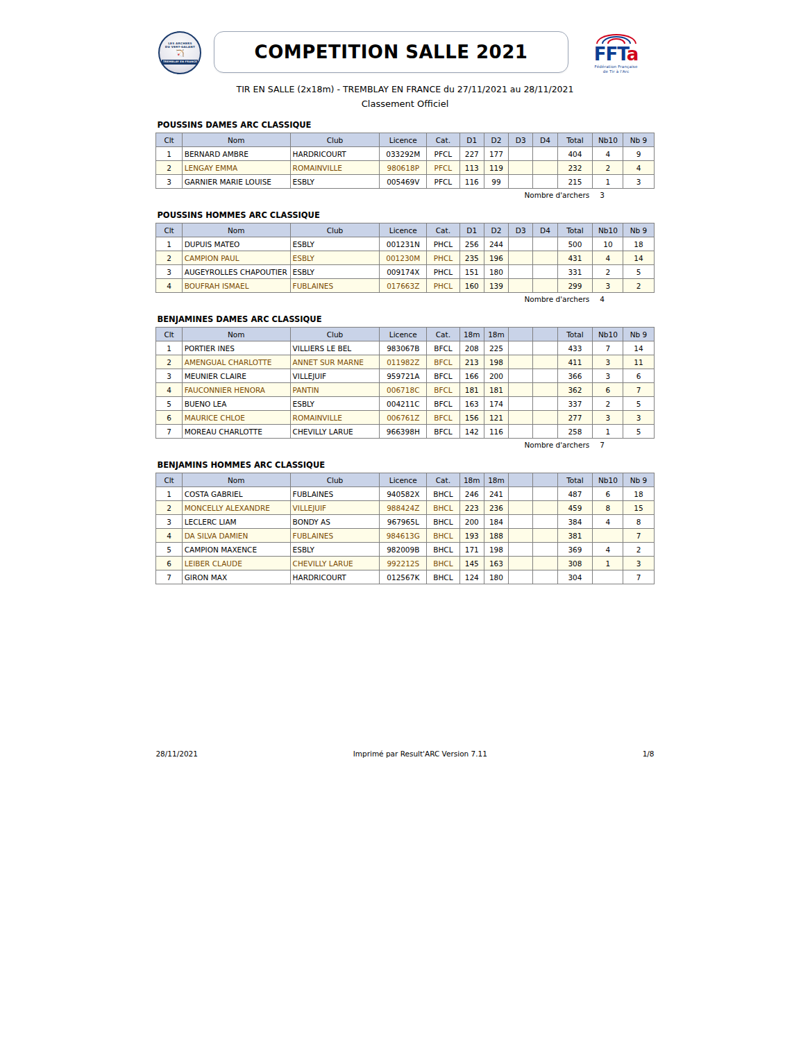LES ARCHERS
DU VERT-GALANT
🏹
TREMBLAY EN FRANCE
COMPETITION SALLE 2021
FFTa
Fédération Française
de Tir à l'Arc
TIR EN SALLE (2x18m) - TREMBLAY EN FRANCE du 27/11/2021 au 28/11/2021
Classement Officiel
POUSSINS DAMES ARC CLASSIQUE
| Clt | Nom | Club | Licence | Cat. | D1 | D2 | D3 | D4 | Total | Nb10 | Nb 9 |
| --- | --- | --- | --- | --- | --- | --- | --- | --- | --- | --- | --- |
| 1 | BERNARD AMBRE | HARDRICOURT | 033292M | PFCL | 227 | 177 | | | 404 | 4 | 9 |
| 2 | LENGAY EMMA | ROMAINVILLE | 980618P | PFCL | 113 | 119 | | | 232 | 2 | 4 |
| 3 | GARNIER MARIE LOUISE | ESBLY | 005469V | PFCL | 116 | 99 | | | 215 | 1 | 3 |
Nombre d'archers 3
POUSSINS HOMMES ARC CLASSIQUE
| Clt | Nom | Club | Licence | Cat. | D1 | D2 | D3 | D4 | Total | Nb10 | Nb 9 |
| --- | --- | --- | --- | --- | --- | --- | --- | --- | --- | --- | --- |
| 1 | DUPUIS MATEO | ESBLY | 001231N | PHCL | 256 | 244 | | | 500 | 10 | 18 |
| 2 | CAMPION PAUL | ESBLY | 001230M | PHCL | 235 | 196 | | | 431 | 4 | 14 |
| 3 | AUGEYROLLES CHAPOUTIER | ESBLY | 009174X | PHCL | 151 | 180 | | | 331 | 2 | 5 |
| 4 | BOUFRAH ISMAEL | FUBLAINES | 017663Z | PHCL | 160 | 139 | | | 299 | 3 | 2 |
Nombre d'archers 4
BENJAMINES DAMES ARC CLASSIQUE
| Clt | Nom | Club | Licence | Cat. | 18m | 18m | | | Total | Nb10 | Nb 9 |
| --- | --- | --- | --- | --- | --- | --- | --- | --- | --- | --- | --- |
| 1 | PORTIER INES | VILLIERS LE BEL | 983067B | BFCL | 208 | 225 | | | 433 | 7 | 14 |
| 2 | AMENGUAL CHARLOTTE | ANNET SUR MARNE | 011982Z | BFCL | 213 | 198 | | | 411 | 3 | 11 |
| 3 | MEUNIER CLAIRE | VILLEJUIF | 959721A | BFCL | 166 | 200 | | | 366 | 3 | 6 |
| 4 | FAUCONNIER HENORA | PANTIN | 006718C | BFCL | 181 | 181 | | | 362 | 6 | 7 |
| 5 | BUENO LEA | ESBLY | 004211C | BFCL | 163 | 174 | | | 337 | 2 | 5 |
| 6 | MAURICE CHLOE | ROMAINVILLE | 006761Z | BFCL | 156 | 121 | | | 277 | 3 | 3 |
| 7 | MOREAU CHARLOTTE | CHEVILLY LARUE | 966398H | BFCL | 142 | 116 | | | 258 | 1 | 5 |
Nombre d'archers 7
BENJAMINS HOMMES ARC CLASSIQUE
| Clt | Nom | Club | Licence | Cat. | 18m | 18m | | | Total | Nb10 | Nb 9 |
| --- | --- | --- | --- | --- | --- | --- | --- | --- | --- | --- | --- |
| 1 | COSTA GABRIEL | FUBLAINES | 940582X | BHCL | 246 | 241 | | | 487 | 6 | 18 |
| 2 | MONCELLY ALEXANDRE | VILLEJUIF | 988424Z | BHCL | 223 | 236 | | | 459 | 8 | 15 |
| 3 | LECLERC LIAM | BONDY AS | 967965L | BHCL | 200 | 184 | | | 384 | 4 | 8 |
| 4 | DA SILVA DAMIEN | FUBLAINES | 984613G | BHCL | 193 | 188 | | | 381 | | 7 |
| 5 | CAMPION MAXENCE | ESBLY | 982009B | BHCL | 171 | 198 | | | 369 | 4 | 2 |
| 6 | LEIBER CLAUDE | CHEVILLY LARUE | 992212S | BHCL | 145 | 163 | | | 308 | 1 | 3 |
| 7 | GIRON MAX | HARDRICOURT | 012567K | BHCL | 124 | 180 | | | 304 | | 7 |
28/11/2021
Imprimé par Result'ARC Version 7.11
1/8